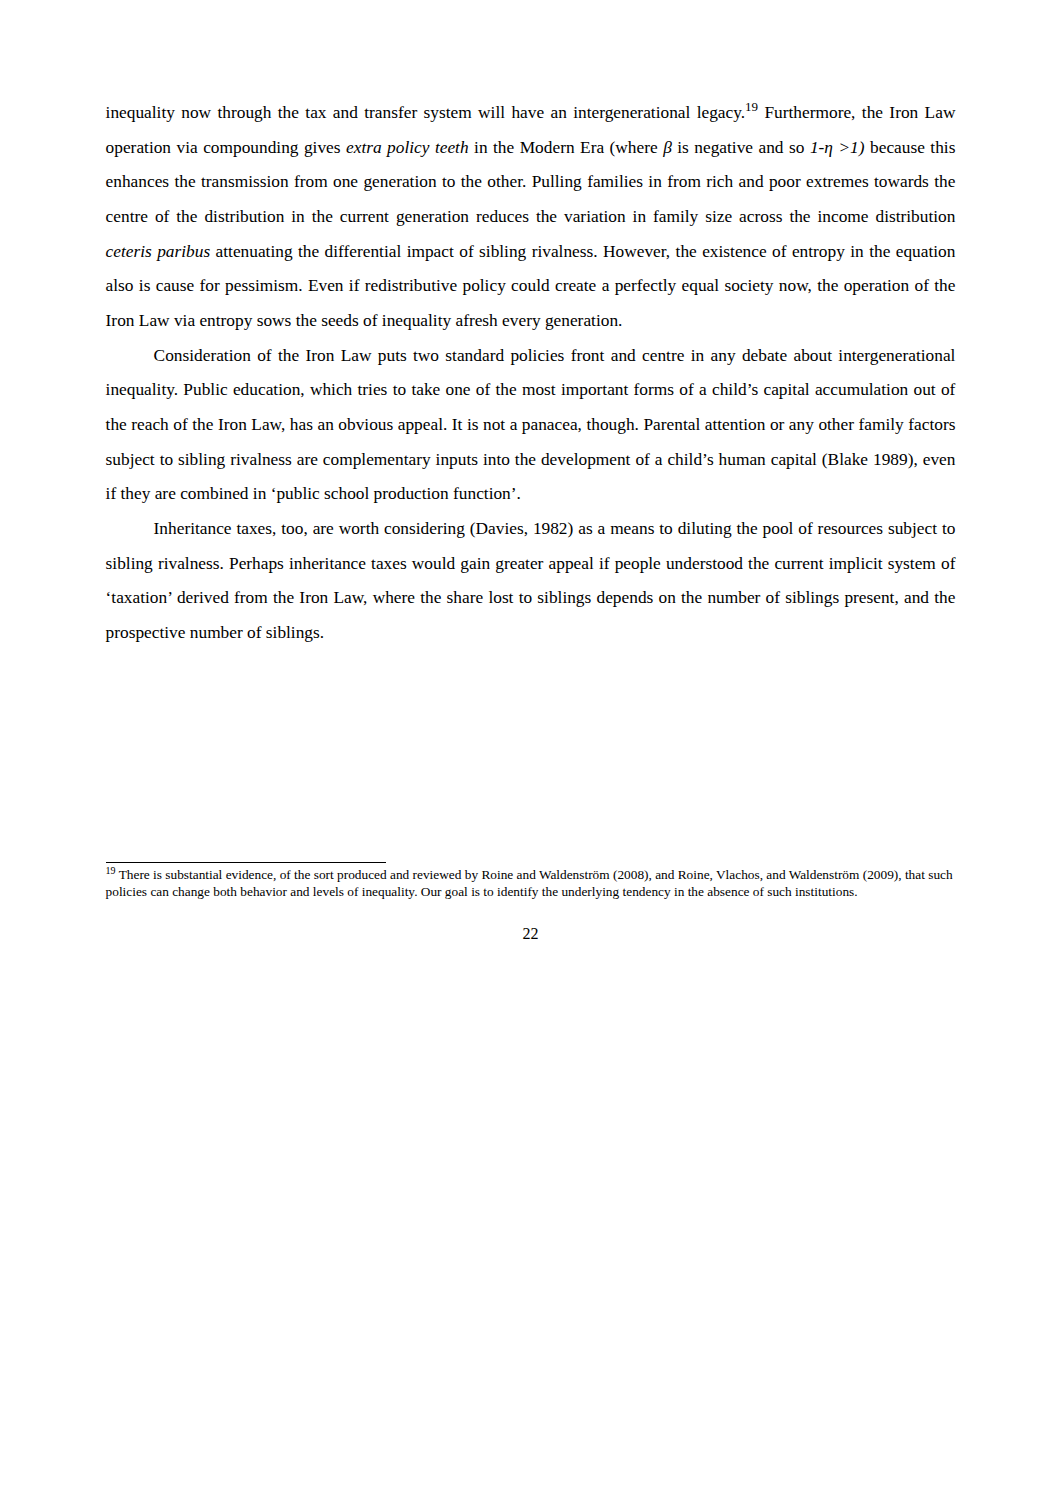inequality now through the tax and transfer system will have an intergenerational legacy.19 Furthermore, the Iron Law operation via compounding gives extra policy teeth in the Modern Era (where β is negative and so 1-η >1) because this enhances the transmission from one generation to the other. Pulling families in from rich and poor extremes towards the centre of the distribution in the current generation reduces the variation in family size across the income distribution ceteris paribus attenuating the differential impact of sibling rivalness. However, the existence of entropy in the equation also is cause for pessimism. Even if redistributive policy could create a perfectly equal society now, the operation of the Iron Law via entropy sows the seeds of inequality afresh every generation.
Consideration of the Iron Law puts two standard policies front and centre in any debate about intergenerational inequality. Public education, which tries to take one of the most important forms of a child’s capital accumulation out of the reach of the Iron Law, has an obvious appeal. It is not a panacea, though. Parental attention or any other family factors subject to sibling rivalness are complementary inputs into the development of a child’s human capital (Blake 1989), even if they are combined in ‘public school production function’.
Inheritance taxes, too, are worth considering (Davies, 1982) as a means to diluting the pool of resources subject to sibling rivalness. Perhaps inheritance taxes would gain greater appeal if people understood the current implicit system of ‘taxation’ derived from the Iron Law, where the share lost to siblings depends on the number of siblings present, and the prospective number of siblings.
19 There is substantial evidence, of the sort produced and reviewed by Roine and Waldenström (2008), and Roine, Vlachos, and Waldenström (2009), that such policies can change both behavior and levels of inequality. Our goal is to identify the underlying tendency in the absence of such institutions.
22